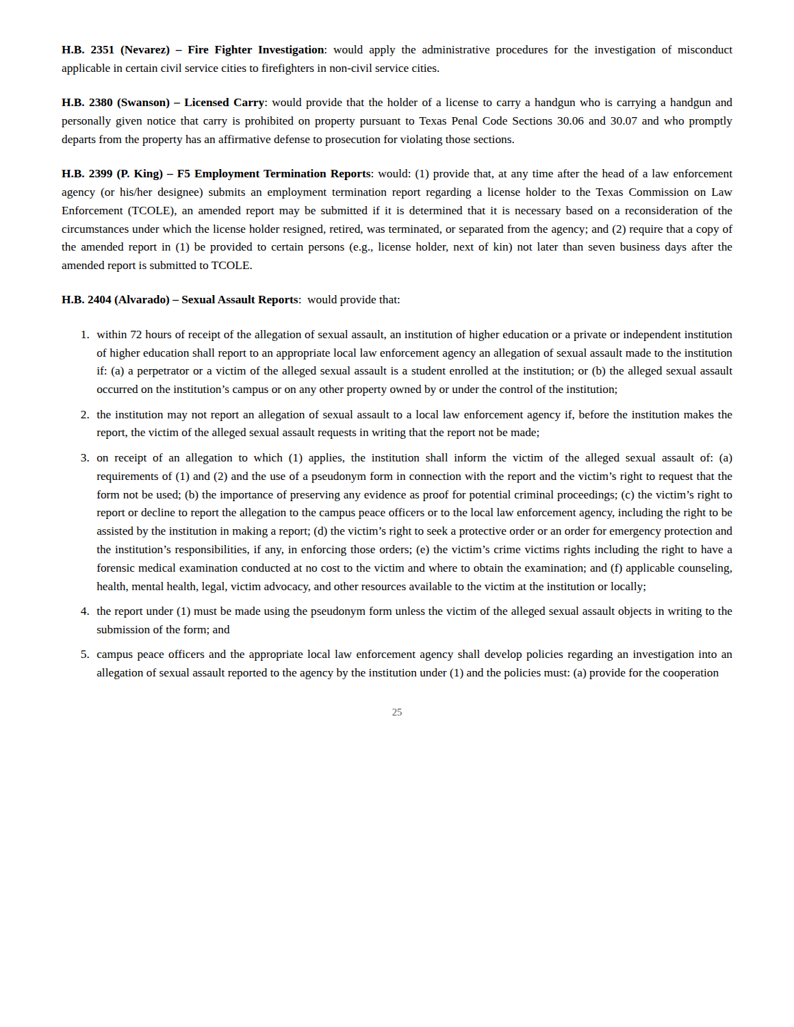H.B. 2351 (Nevarez) – Fire Fighter Investigation: would apply the administrative procedures for the investigation of misconduct applicable in certain civil service cities to firefighters in non-civil service cities.
H.B. 2380 (Swanson) – Licensed Carry: would provide that the holder of a license to carry a handgun who is carrying a handgun and personally given notice that carry is prohibited on property pursuant to Texas Penal Code Sections 30.06 and 30.07 and who promptly departs from the property has an affirmative defense to prosecution for violating those sections.
H.B. 2399 (P. King) – F5 Employment Termination Reports: would: (1) provide that, at any time after the head of a law enforcement agency (or his/her designee) submits an employment termination report regarding a license holder to the Texas Commission on Law Enforcement (TCOLE), an amended report may be submitted if it is determined that it is necessary based on a reconsideration of the circumstances under which the license holder resigned, retired, was terminated, or separated from the agency; and (2) require that a copy of the amended report in (1) be provided to certain persons (e.g., license holder, next of kin) not later than seven business days after the amended report is submitted to TCOLE.
H.B. 2404 (Alvarado) – Sexual Assault Reports: would provide that:
within 72 hours of receipt of the allegation of sexual assault, an institution of higher education or a private or independent institution of higher education shall report to an appropriate local law enforcement agency an allegation of sexual assault made to the institution if: (a) a perpetrator or a victim of the alleged sexual assault is a student enrolled at the institution; or (b) the alleged sexual assault occurred on the institution’s campus or on any other property owned by or under the control of the institution;
the institution may not report an allegation of sexual assault to a local law enforcement agency if, before the institution makes the report, the victim of the alleged sexual assault requests in writing that the report not be made;
on receipt of an allegation to which (1) applies, the institution shall inform the victim of the alleged sexual assault of: (a) requirements of (1) and (2) and the use of a pseudonym form in connection with the report and the victim’s right to request that the form not be used; (b) the importance of preserving any evidence as proof for potential criminal proceedings; (c) the victim’s right to report or decline to report the allegation to the campus peace officers or to the local law enforcement agency, including the right to be assisted by the institution in making a report; (d) the victim’s right to seek a protective order or an order for emergency protection and the institution’s responsibilities, if any, in enforcing those orders; (e) the victim’s crime victims rights including the right to have a forensic medical examination conducted at no cost to the victim and where to obtain the examination; and (f) applicable counseling, health, mental health, legal, victim advocacy, and other resources available to the victim at the institution or locally;
the report under (1) must be made using the pseudonym form unless the victim of the alleged sexual assault objects in writing to the submission of the form; and
campus peace officers and the appropriate local law enforcement agency shall develop policies regarding an investigation into an allegation of sexual assault reported to the agency by the institution under (1) and the policies must: (a) provide for the cooperation
25